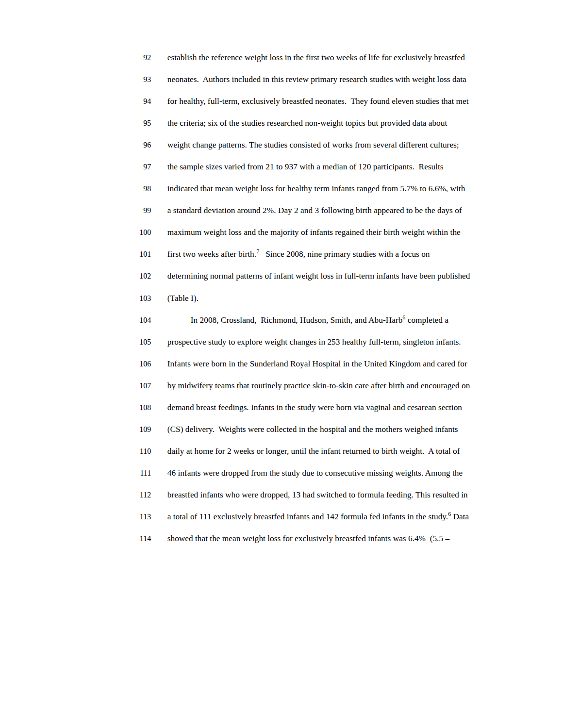92 establish the reference weight loss in the first two weeks of life for exclusively breastfed
93 neonates. Authors included in this review primary research studies with weight loss data
94 for healthy, full-term, exclusively breastfed neonates. They found eleven studies that met
95 the criteria; six of the studies researched non-weight topics but provided data about
96 weight change patterns. The studies consisted of works from several different cultures;
97 the sample sizes varied from 21 to 937 with a median of 120 participants. Results
98 indicated that mean weight loss for healthy term infants ranged from 5.7% to 6.6%, with
99 a standard deviation around 2%. Day 2 and 3 following birth appeared to be the days of
100 maximum weight loss and the majority of infants regained their birth weight within the
101 first two weeks after birth.7 Since 2008, nine primary studies with a focus on
102 determining normal patterns of infant weight loss in full-term infants have been published
103(Table I).
104 In 2008, Crossland, Richmond, Hudson, Smith, and Abu-Harb6 completed a
105 prospective study to explore weight changes in 253 healthy full-term, singleton infants.
106 Infants were born in the Sunderland Royal Hospital in the United Kingdom and cared for
107 by midwifery teams that routinely practice skin-to-skin care after birth and encouraged on
108 demand breast feedings. Infants in the study were born via vaginal and cesarean section
109(CS) delivery. Weights were collected in the hospital and the mothers weighed infants
110 daily at home for 2 weeks or longer, until the infant returned to birth weight. A total of
11146 infants were dropped from the study due to consecutive missing weights. Among the
112 breastfed infants who were dropped, 13 had switched to formula feeding. This resulted in
113 a total of 111 exclusively breastfed infants and 142 formula fed infants in the study.6 Data
114 showed that the mean weight loss for exclusively breastfed infants was 6.4% (5.5 –